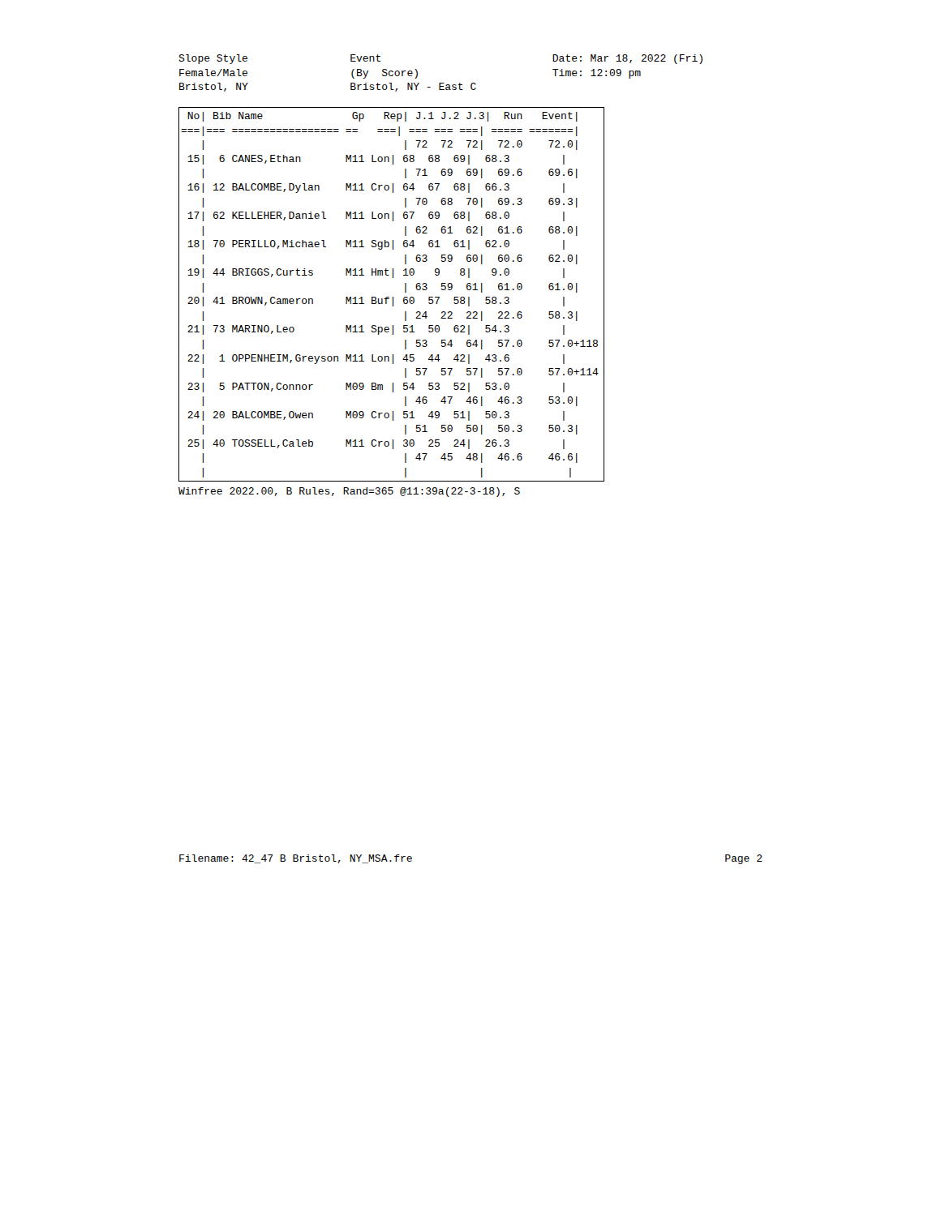Slope Style Female/Male Bristol, NY
Event (By Score) Bristol, NY - East C
Date: Mar 18, 2022 (Fri) Time: 12:09 pm
 No| Bib Name              Gp   Rep| J.1 J.2 J.3|  Run   Event|
===|=== ================= ==   ===| === === ===| ===== =======|
   |                               | 72  72  72|  72.0    72.0|
 15|  6 CANES,Ethan       M11 Lon| 68  68  69|  68.3        |
   |                               | 71  69  69|  69.6    69.6|
 16| 12 BALCOMBE,Dylan    M11 Cro| 64  67  68|  66.3        |
   |                               | 70  68  70|  69.3    69.3|
 17| 62 KELLEHER,Daniel   M11 Lon| 67  69  68|  68.0        |
   |                               | 62  61  62|  61.6    68.0|
 18| 70 PERILLO,Michael   M11 Sgb| 64  61  61|  62.0        |
   |                               | 63  59  60|  60.6    62.0|
 19| 44 BRIGGS,Curtis     M11 Hmt| 10   9   8|   9.0        |
   |                               | 63  59  61|  61.0    61.0|
 20| 41 BROWN,Cameron     M11 Buf| 60  57  58|  58.3        |
   |                               | 24  22  22|  22.6    58.3|
 21| 73 MARINO,Leo        M11 Spe| 51  50  62|  54.3        |
   |                               | 53  54  64|  57.0    57.0+118
 22|  1 OPPENHEIM,Greyson M11 Lon| 45  44  42|  43.6        |
   |                               | 57  57  57|  57.0    57.0+114
 23|  5 PATTON,Connor     M09 Bm | 54  53  52|  53.0        |
   |                               | 46  47  46|  46.3    53.0|
 24| 20 BALCOMBE,Owen     M09 Cro| 51  49  51|  50.3        |
   |                               | 51  50  50|  50.3    50.3|
 25| 40 TOSSELL,Caleb     M11 Cro| 30  25  24|  26.3        |
   |                               | 47  45  48|  46.6    46.6|
   |                               |           |             |
Winfree 2022.00, B Rules, Rand=365 @11:39a(22-3-18), S
Filename: 42_47 B Bristol, NY_MSA.fre Page 2